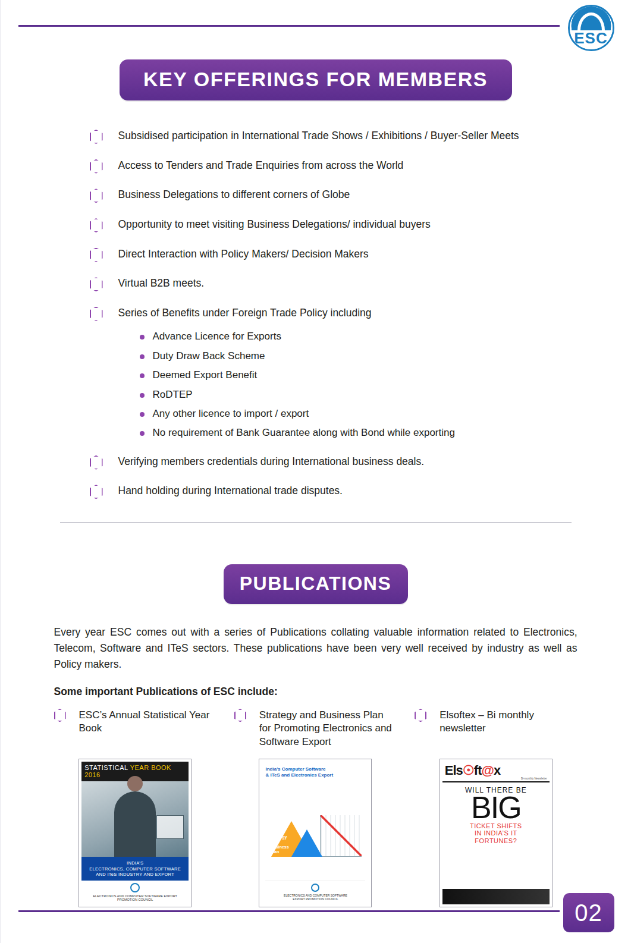ESC
Key Offerings for Members
Subsidised participation in International Trade Shows / Exhibitions / Buyer-Seller Meets
Access to Tenders and Trade Enquiries from across the World
Business Delegations to different corners of Globe
Opportunity to meet visiting Business Delegations/ individual buyers
Direct Interaction with Policy Makers/ Decision Makers
Virtual B2B meets.
Series of Benefits under Foreign Trade Policy including
Advance Licence for Exports
Duty Draw Back Scheme
Deemed Export Benefit
RoDTEP
Any other licence to import / export
No requirement of Bank Guarantee along with Bond while exporting
Verifying members credentials during International business deals.
Hand holding during International trade disputes.
Publications
Every year ESC comes out with a series of Publications collating valuable information related to Electronics, Telecom, Software and ITeS sectors. These publications have been very well received by industry as well as Policy makers.
Some important Publications of ESC include:
ESC’s Annual Statistical Year Book
STATISTICAL YEAR BOOK 2016
INDIA’S
ELECTRONICS, COMPUTER SOFTWARE
AND ITeS INDUSTRY AND EXPORT
ELECTRONICS AND COMPUTER SOFTWARE EXPORT PROMOTION COUNCIL
Strategy and Business Plan for Promoting Electronics and Software Export
India’s Computer Software
& ITeS and Electronics Export
Strategy
and
Business
Plan
ELECTRONICS AND COMPUTER SOFTWARE
EXPORT PROMOTION COUNCIL
Elsoftex – Bi monthly newsletter
Els☉ft@x
Bi-monthly Newsletter
WILL THERE BE
BIG
TICKET SHIFTS
IN INDIA’S IT
FORTUNES?
02